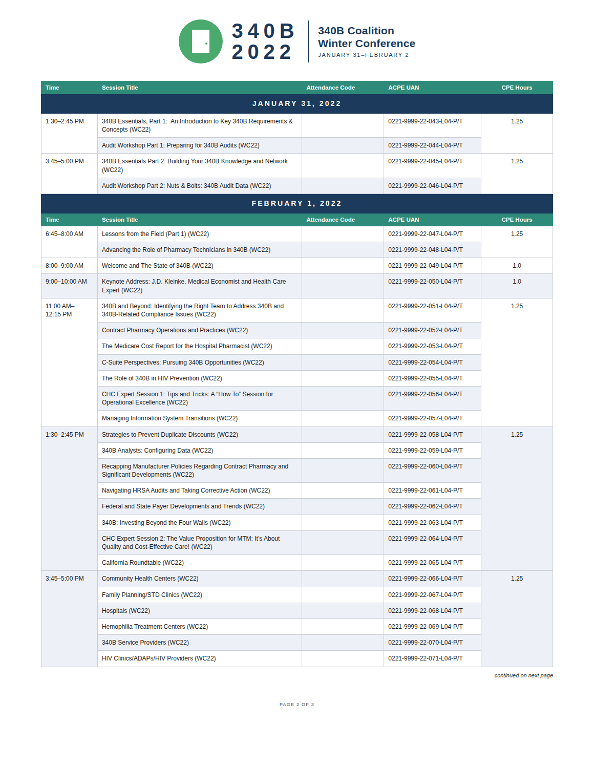340B 2022
340B Coalition
Winter Conference
JANUARY 31–FEBRUARY 2
| JANUARY 31, 2022 |
| Time | Session Title | Attendance Code | ACPE UAN | CPE Hours |
| 1:30–2:45 PM | 340B Essentials, Part 1: An Introduction to Key 340B Requirements & Concepts (WC22) | | 0221-9999-22-043-L04-P/T | 1.25 |
| Audit Workshop Part 1: Preparing for 340B Audits (WC22) | | 0221-9999-22-044-L04-P/T |
| 3:45–5:00 PM | 340B Essentials Part 2: Building Your 340B Knowledge and Network (WC22) | | 0221-9999-22-045-L04-P/T | 1.25 |
| Audit Workshop Part 2: Nuts & Bolts: 340B Audit Data (WC22) | | 0221-9999-22-046-L04-P/T |
| FEBRUARY 1, 2022 |
| Time | Session Title | Attendance Code | ACPE UAN | CPE Hours |
| 6:45–8:00 AM | Lessons from the Field (Part 1) (WC22) | | 0221-9999-22-047-L04-P/T | 1.25 |
| Advancing the Role of Pharmacy Technicians in 340B (WC22) | | 0221-9999-22-048-L04-P/T |
| 8:00–9:00 AM | Welcome and The State of 340B (WC22) | | 0221-9999-22-049-L04-P/T | 1.0 |
| 9:00–10:00 AM | Keynote Address: J.D. Kleinke, Medical Economist and Health Care Expert (WC22) | | 0221-9999-22-050-L04-P/T | 1.0 |
| 11:00 AM– 12:15 PM | 340B and Beyond: Identifying the Right Team to Address 340B and 340B-Related Compliance Issues (WC22) | | 0221-9999-22-051-L04-P/T | 1.25 |
| Contract Pharmacy Operations and Practices (WC22) | | 0221-9999-22-052-L04-P/T |
| The Medicare Cost Report for the Hospital Pharmacist (WC22) | | 0221-9999-22-053-L04-P/T |
| C-Suite Perspectives: Pursuing 340B Opportunities (WC22) | | 0221-9999-22-054-L04-P/T |
| The Role of 340B in HIV Prevention (WC22) | | 0221-9999-22-055-L04-P/T |
| CHC Expert Session 1: Tips and Tricks: A “How To” Session for Operational Excellence (WC22) | | 0221-9999-22-056-L04-P/T |
| Managing Information System Transitions (WC22) | | 0221-9999-22-057-L04-P/T |
| 1:30–2:45 PM | Strategies to Prevent Duplicate Discounts (WC22) | | 0221-9999-22-058-L04-P/T | 1.25 |
| 340B Analysts: Configuring Data (WC22) | | 0221-9999-22-059-L04-P/T |
| Recapping Manufacturer Policies Regarding Contract Pharmacy and Significant Developments (WC22) | | 0221-9999-22-060-L04-P/T |
| Navigating HRSA Audits and Taking Corrective Action (WC22) | | 0221-9999-22-061-L04-P/T |
| Federal and State Payer Developments and Trends (WC22) | | 0221-9999-22-062-L04-P/T |
| 340B: Investing Beyond the Four Walls (WC22) | | 0221-9999-22-063-L04-P/T |
| CHC Expert Session 2: The Value Proposition for MTM: It’s About Quality and Cost-Effective Care! (WC22) | | 0221-9999-22-064-L04-P/T |
| California Roundtable (WC22) | | 0221-9999-22-065-L04-P/T |
| 3:45–5:00 PM | Community Health Centers (WC22) | | 0221-9999-22-066-L04-P/T | 1.25 |
| Family Planning/STD Clinics (WC22) | | 0221-9999-22-067-L04-P/T |
| Hospitals (WC22) | | 0221-9999-22-068-L04-P/T |
| Hemophilia Treatment Centers (WC22) | | 0221-9999-22-069-L04-P/T |
| 340B Service Providers (WC22) | | 0221-9999-22-070-L04-P/T |
| HIV Clinics/ADAPs/HIV Providers (WC22) | | 0221-9999-22-071-L04-P/T |
continued on next page
PAGE 2 OF 3